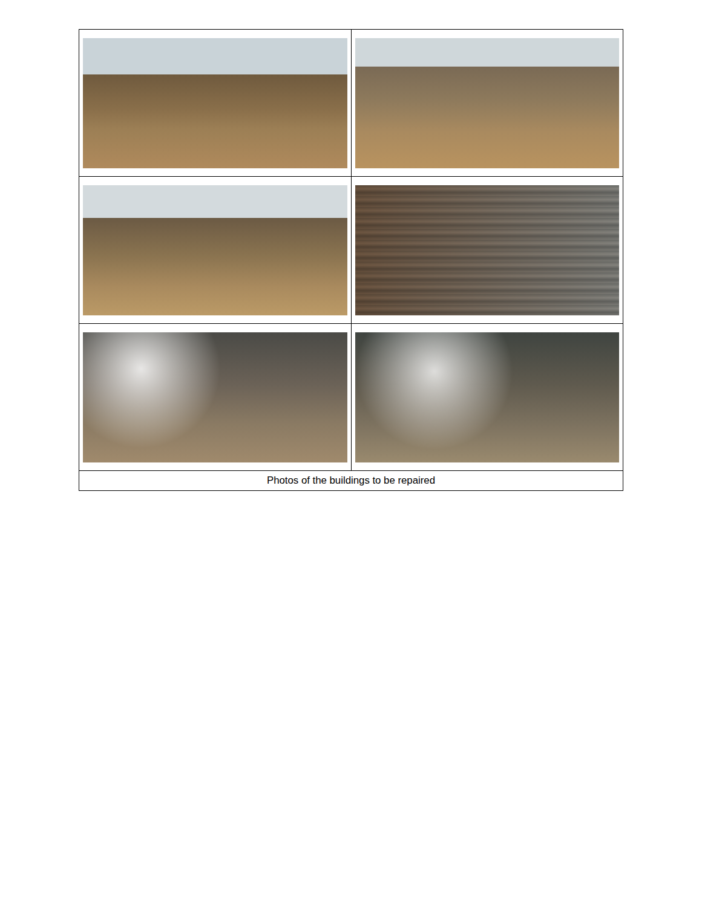| Photos of the buildings to be repaired |